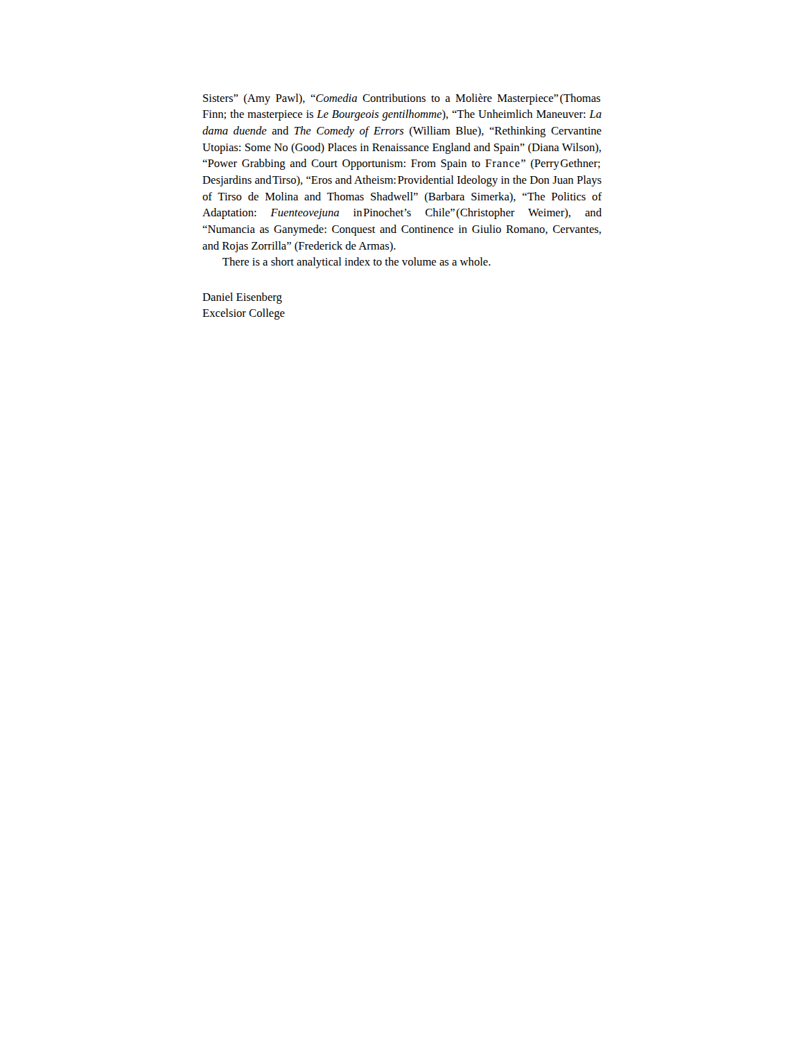Sisters” (Amy Pawl), “Comedia Contributions to a Molière Master­piece” (Thomas Finn; the masterpiece is Le Bourgeois gentilhomme), “The Unheimlich Maneuver: La dama duende and The Comedy of Errors (William Blue), “Rethinking Cervantine Utopias: Some No (Good) Places in Renaissance England and Spain” (Diana Wilson), “Power Grabbing and Court Opportunism: From Spain to France” (Perry Gethner; Desjardins and Tirso), “Eros and Atheism: Providential Ideology in the Don Juan Plays of Tirso de Molina and Thomas Shadwell” (Barbara Simerka), “The Politics of Adaptation: Fuenteo­vejuna in Pinochet’s Chile” (Christopher Weimer), and “Numancia as Ganymede: Conquest and Continence in Giulio Romano, Cervantes, and Rojas Zorrilla” (Frederick de Armas).
There is a short analytical index to the volume as a whole.
Daniel Eisenberg
Excelsior College